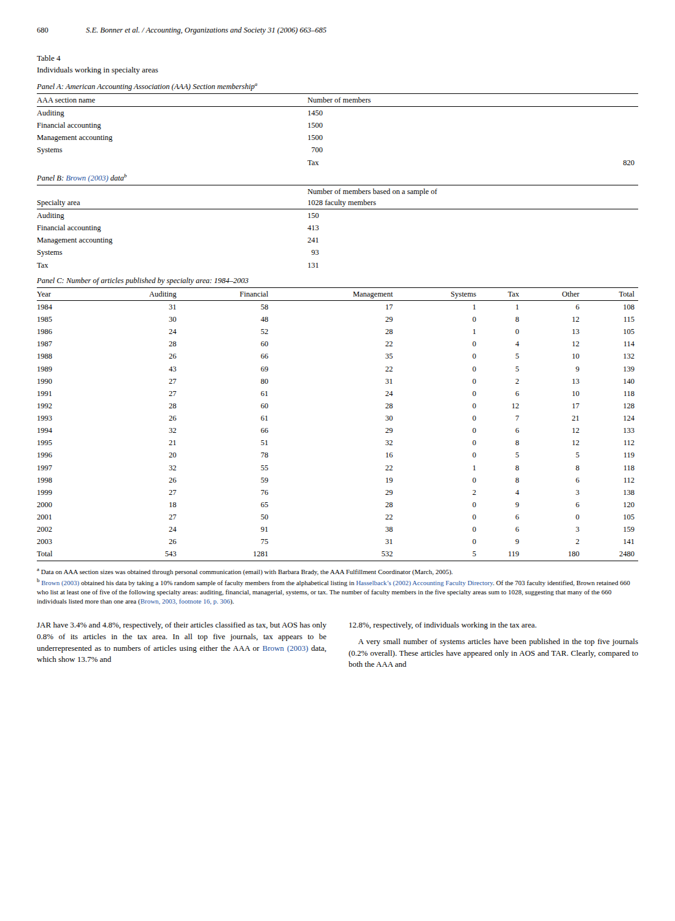680
S.E. Bonner et al. / Accounting, Organizations and Society 31 (2006) 663–685
Table 4 Individuals working in specialty areas
Panel A: American Accounting Association (AAA) Section membership a
| AAA section name | Number of members | |
| Auditing | 1450 | |
| Financial accounting | 1500 | |
| Management accounting | 1500 | |
| Systems | 700 | |
| | Tax | 820 |
Panel B: Brown (2003) data b
| Specialty area | Number of members based on a sample of 1028 faculty members |
| Auditing | 150 |
| Financial accounting | 413 |
| Management accounting | 241 |
| Systems | 93 |
| Tax | 131 |
Panel C: Number of articles published by specialty area: 1984–2003
| Year | Auditing | Financial | Management | Systems | Tax | Other | Total |
| --- | --- | --- | --- | --- | --- | --- | --- |
| 1984 | 31 | 58 | 17 | 1 | 1 | 6 | 108 |
| 1985 | 30 | 48 | 29 | 0 | 8 | 12 | 115 |
| 1986 | 24 | 52 | 28 | 1 | 0 | 13 | 105 |
| 1987 | 28 | 60 | 22 | 0 | 4 | 12 | 114 |
| 1988 | 26 | 66 | 35 | 0 | 5 | 10 | 132 |
| 1989 | 43 | 69 | 22 | 0 | 5 | 9 | 139 |
| 1990 | 27 | 80 | 31 | 0 | 2 | 13 | 140 |
| 1991 | 27 | 61 | 24 | 0 | 6 | 10 | 118 |
| 1992 | 28 | 60 | 28 | 0 | 12 | 17 | 128 |
| 1993 | 26 | 61 | 30 | 0 | 7 | 21 | 124 |
| 1994 | 32 | 66 | 29 | 0 | 6 | 12 | 133 |
| 1995 | 21 | 51 | 32 | 0 | 8 | 12 | 112 |
| 1996 | 20 | 78 | 16 | 0 | 5 | 5 | 119 |
| 1997 | 32 | 55 | 22 | 1 | 8 | 8 | 118 |
| 1998 | 26 | 59 | 19 | 0 | 8 | 6 | 112 |
| 1999 | 27 | 76 | 29 | 2 | 4 | 3 | 138 |
| 2000 | 18 | 65 | 28 | 0 | 9 | 6 | 120 |
| 2001 | 27 | 50 | 22 | 0 | 6 | 0 | 105 |
| 2002 | 24 | 91 | 38 | 0 | 6 | 3 | 159 |
| 2003 | 26 | 75 | 31 | 0 | 9 | 2 | 141 |
| Total | 543 | 1281 | 532 | 5 | 119 | 180 | 2480 |
a Data on AAA section sizes was obtained through personal communication (email) with Barbara Brady, the AAA Fulfillment Coordinator (March, 2005).
b Brown (2003) obtained his data by taking a 10% random sample of faculty members from the alphabetical listing in Hasselback’s (2002) Accounting Faculty Directory. Of the 703 faculty identified, Brown retained 660 who list at least one of five of the following specialty areas: auditing, financial, managerial, systems, or tax. The number of faculty members in the five specialty areas sum to 1028, suggesting that many of the 660 individuals listed more than one area (Brown, 2003, footnote 16, p. 306).
JAR have 3.4% and 4.8%, respectively, of their articles classified as tax, but AOS has only 0.8% of its articles in the tax area. In all top five journals, tax appears to be underrepresented as to numbers of articles using either the AAA or Brown (2003) data, which show 13.7% and
12.8%, respectively, of individuals working in the tax area.
A very small number of systems articles have been published in the top five journals (0.2% overall). These articles have appeared only in AOS and TAR. Clearly, compared to both the AAA and